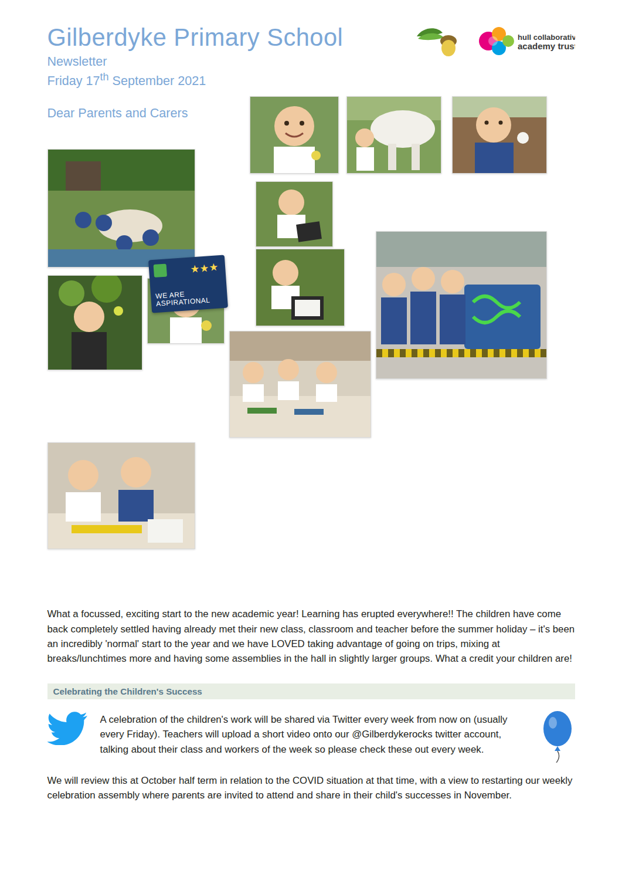Gilberdyke Primary School
Newsletter
Friday 17th September 2021
hull collaborative academy trust
Dear Parents and Carers
★★★
WE ARE
ASPIRATIONAL
What a focussed, exciting start to the new academic year! Learning has erupted everywhere!! The children have come back completely settled having already met their new class, classroom and teacher before the summer holiday – it's been an incredibly 'normal' start to the year and we have LOVED taking advantage of going on trips, mixing at breaks/lunchtimes more and having some assemblies in the hall in slightly larger groups. What a credit your children are!
Celebrating the Children's Success
A celebration of the children's work will be shared via Twitter every week from now on (usually every Friday). Teachers will upload a short video onto our @Gilberdykerocks twitter account, talking about their class and workers of the week so please check these out every week.
We will review this at October half term in relation to the COVID situation at that time, with a view to restarting our weekly celebration assembly where parents are invited to attend and share in their child's successes in November.